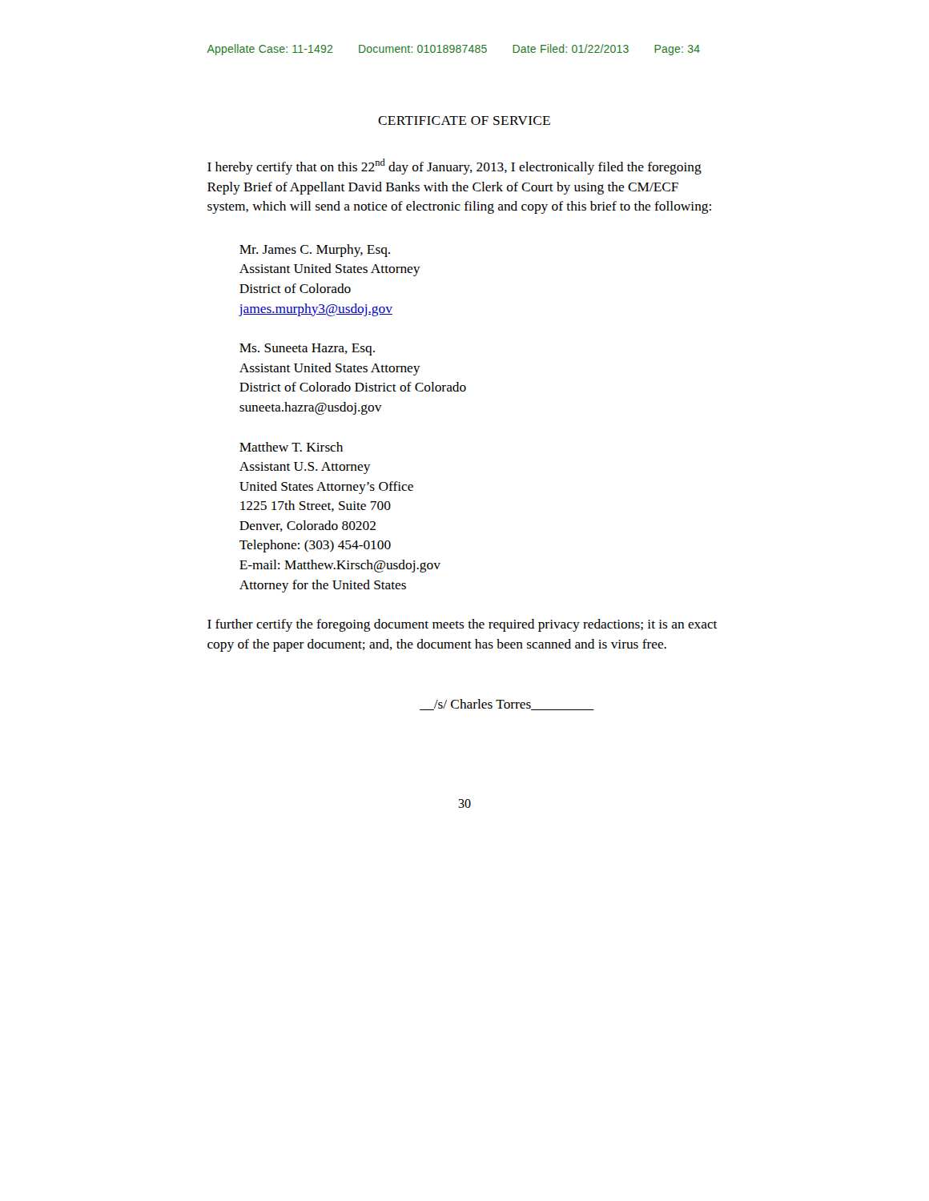Appellate Case: 11-1492 Document: 01018987485 Date Filed: 01/22/2013 Page: 34
CERTIFICATE OF SERVICE
I hereby certify that on this 22nd day of January, 2013, I electronically filed the foregoing Reply Brief of Appellant David Banks with the Clerk of Court by using the CM/ECF system, which will send a notice of electronic filing and copy of this brief to the following:
Mr. James C. Murphy, Esq.
Assistant United States Attorney
District of Colorado
james.murphy3@usdoj.gov
Ms. Suneeta Hazra, Esq.
Assistant United States Attorney
District of Colorado District of Colorado
suneeta.hazra@usdoj.gov
Matthew T. Kirsch
Assistant U.S. Attorney
United States Attorney’s Office
1225 17th Street, Suite 700
Denver, Colorado 80202
Telephone: (303) 454-0100
E-mail: Matthew.Kirsch@usdoj.gov
Attorney for the United States
I further certify the foregoing document meets the required privacy redactions; it is an exact copy of the paper document; and, the document has been scanned and is virus free.
__/s/ Charles Torres_________
30